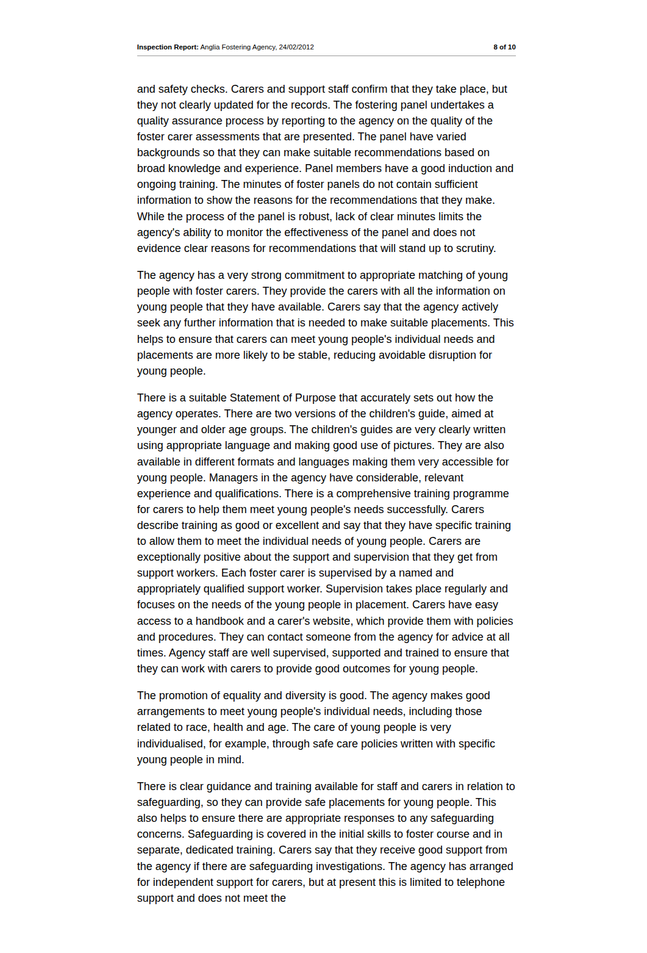Inspection Report: Anglia Fostering Agency, 24/02/2012
8 of 10
and safety checks. Carers and support staff confirm that they take place, but they not clearly updated for the records. The fostering panel undertakes a quality assurance process by reporting to the agency on the quality of the foster carer assessments that are presented. The panel have varied backgrounds so that they can make suitable recommendations based on broad knowledge and experience. Panel members have a good induction and ongoing training. The minutes of foster panels do not contain sufficient information to show the reasons for the recommendations that they make. While the process of the panel is robust, lack of clear minutes limits the agency's ability to monitor the effectiveness of the panel and does not evidence clear reasons for recommendations that will stand up to scrutiny.
The agency has a very strong commitment to appropriate matching of young people with foster carers. They provide the carers with all the information on young people that they have available. Carers say that the agency actively seek any further information that is needed to make suitable placements. This helps to ensure that carers can meet young people's individual needs and placements are more likely to be stable, reducing avoidable disruption for young people.
There is a suitable Statement of Purpose that accurately sets out how the agency operates. There are two versions of the children's guide, aimed at younger and older age groups. The children's guides are very clearly written using appropriate language and making good use of pictures. They are also available in different formats and languages making them very accessible for young people. Managers in the agency have considerable, relevant experience and qualifications. There is a comprehensive training programme for carers to help them meet young people's needs successfully. Carers describe training as good or excellent and say that they have specific training to allow them to meet the individual needs of young people. Carers are exceptionally positive about the support and supervision that they get from support workers. Each foster carer is supervised by a named and appropriately qualified support worker. Supervision takes place regularly and focuses on the needs of the young people in placement. Carers have easy access to a handbook and a carer's website, which provide them with policies and procedures. They can contact someone from the agency for advice at all times. Agency staff are well supervised, supported and trained to ensure that they can work with carers to provide good outcomes for young people.
The promotion of equality and diversity is good. The agency makes good arrangements to meet young people's individual needs, including those related to race, health and age. The care of young people is very individualised, for example, through safe care policies written with specific young people in mind.
There is clear guidance and training available for staff and carers in relation to safeguarding, so they can provide safe placements for young people. This also helps to ensure there are appropriate responses to any safeguarding concerns. Safeguarding is covered in the initial skills to foster course and in separate, dedicated training. Carers say that they receive good support from the agency if there are safeguarding investigations. The agency has arranged for independent support for carers, but at present this is limited to telephone support and does not meet the